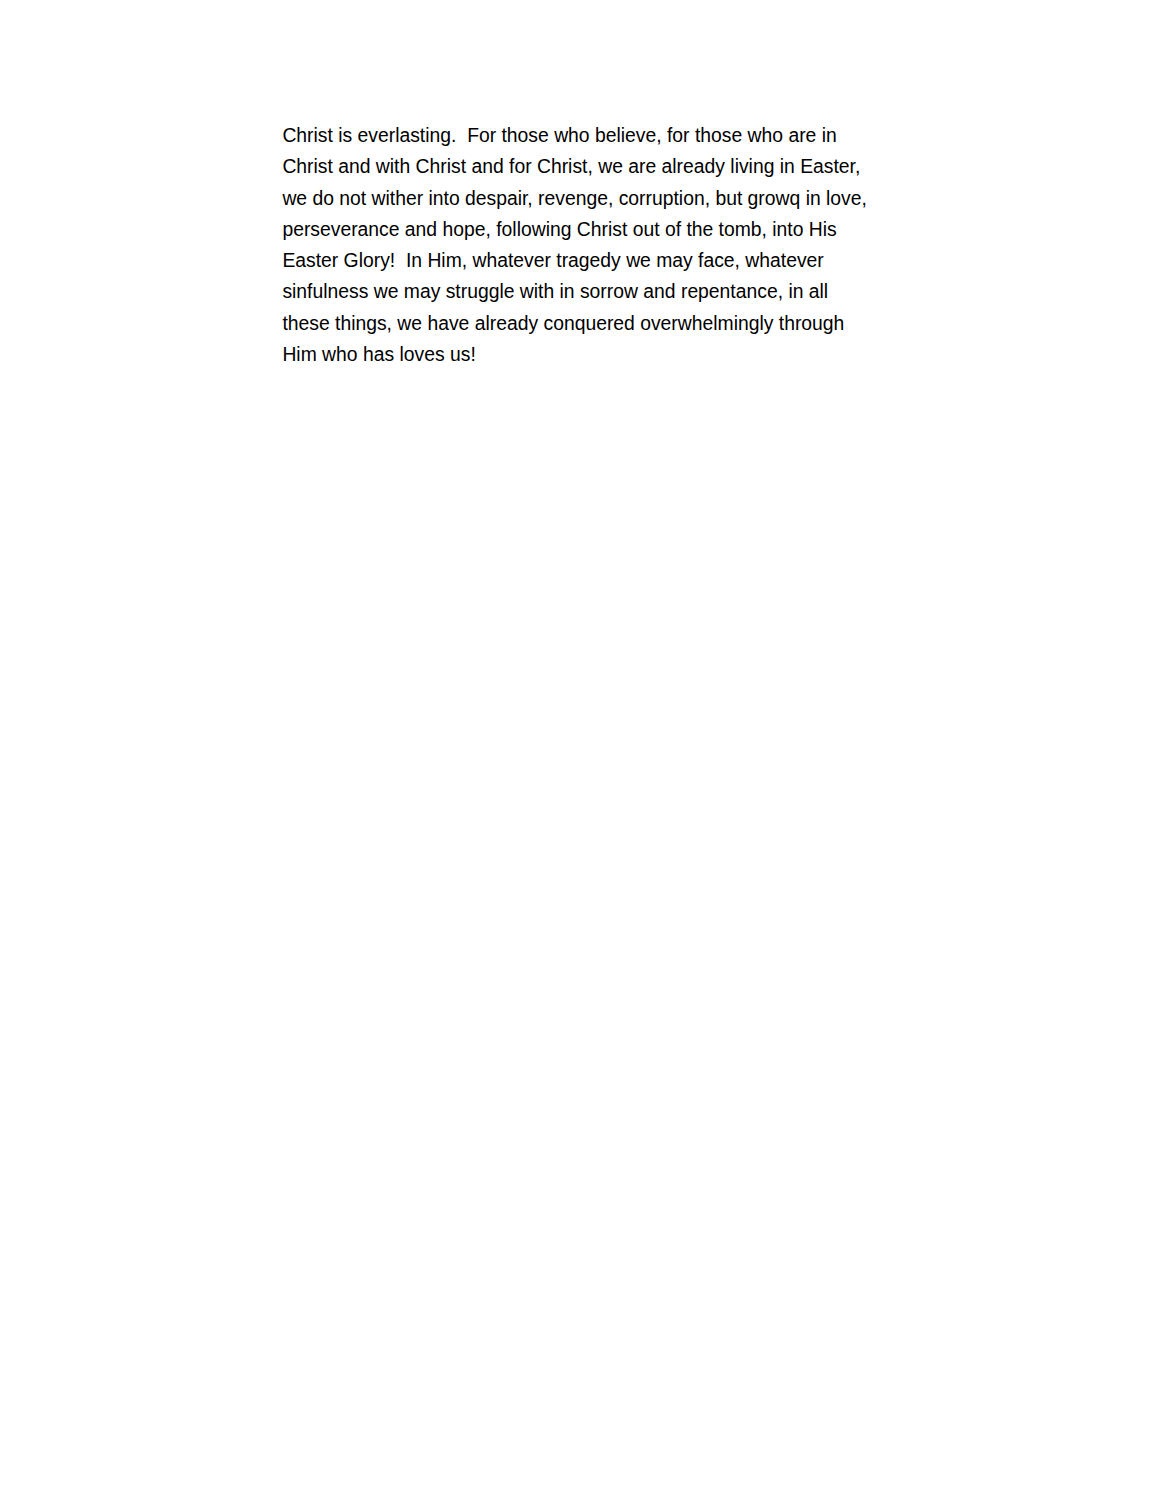Christ is everlasting. For those who believe, for those who are in Christ and with Christ and for Christ, we are already living in Easter, we do not wither into despair, revenge, corruption, but growq in love, perseverance and hope, following Christ out of the tomb, into His Easter Glory! In Him, whatever tragedy we may face, whatever sinfulness we may struggle with in sorrow and repentance, in all these things, we have already conquered overwhelmingly through Him who has loves us!